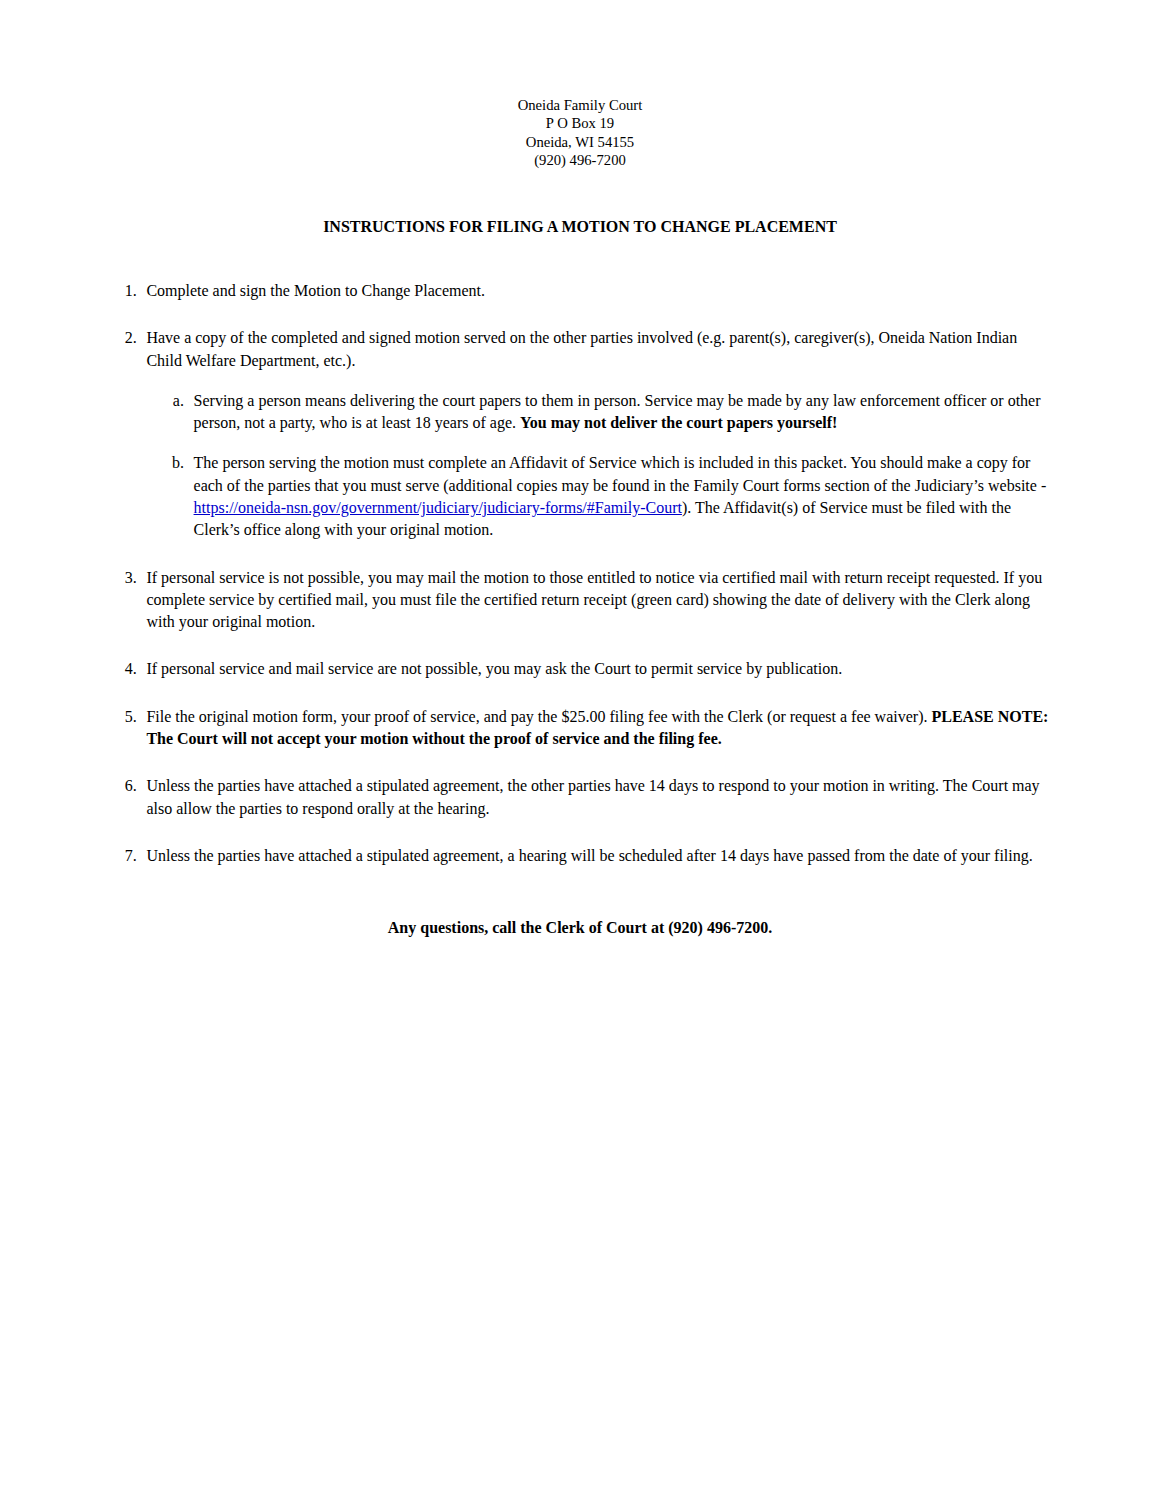Oneida Family Court
P O Box 19
Oneida, WI 54155
(920) 496-7200
INSTRUCTIONS FOR FILING A MOTION TO CHANGE PLACEMENT
Complete and sign the Motion to Change Placement.
Have a copy of the completed and signed motion served on the other parties involved (e.g. parent(s), caregiver(s), Oneida Nation Indian Child Welfare Department, etc.).
Serving a person means delivering the court papers to them in person. Service may be made by any law enforcement officer or other person, not a party, who is at least 18 years of age. You may not deliver the court papers yourself!
The person serving the motion must complete an Affidavit of Service which is included in this packet. You should make a copy for each of the parties that you must serve (additional copies may be found in the Family Court forms section of the Judiciary’s website - https://oneida-nsn.gov/government/judiciary/judiciary-forms/#Family-Court). The Affidavit(s) of Service must be filed with the Clerk’s office along with your original motion.
If personal service is not possible, you may mail the motion to those entitled to notice via certified mail with return receipt requested. If you complete service by certified mail, you must file the certified return receipt (green card) showing the date of delivery with the Clerk along with your original motion.
If personal service and mail service are not possible, you may ask the Court to permit service by publication.
File the original motion form, your proof of service, and pay the $25.00 filing fee with the Clerk (or request a fee waiver). PLEASE NOTE: The Court will not accept your motion without the proof of service and the filing fee.
Unless the parties have attached a stipulated agreement, the other parties have 14 days to respond to your motion in writing. The Court may also allow the parties to respond orally at the hearing.
Unless the parties have attached a stipulated agreement, a hearing will be scheduled after 14 days have passed from the date of your filing.
Any questions, call the Clerk of Court at (920) 496-7200.